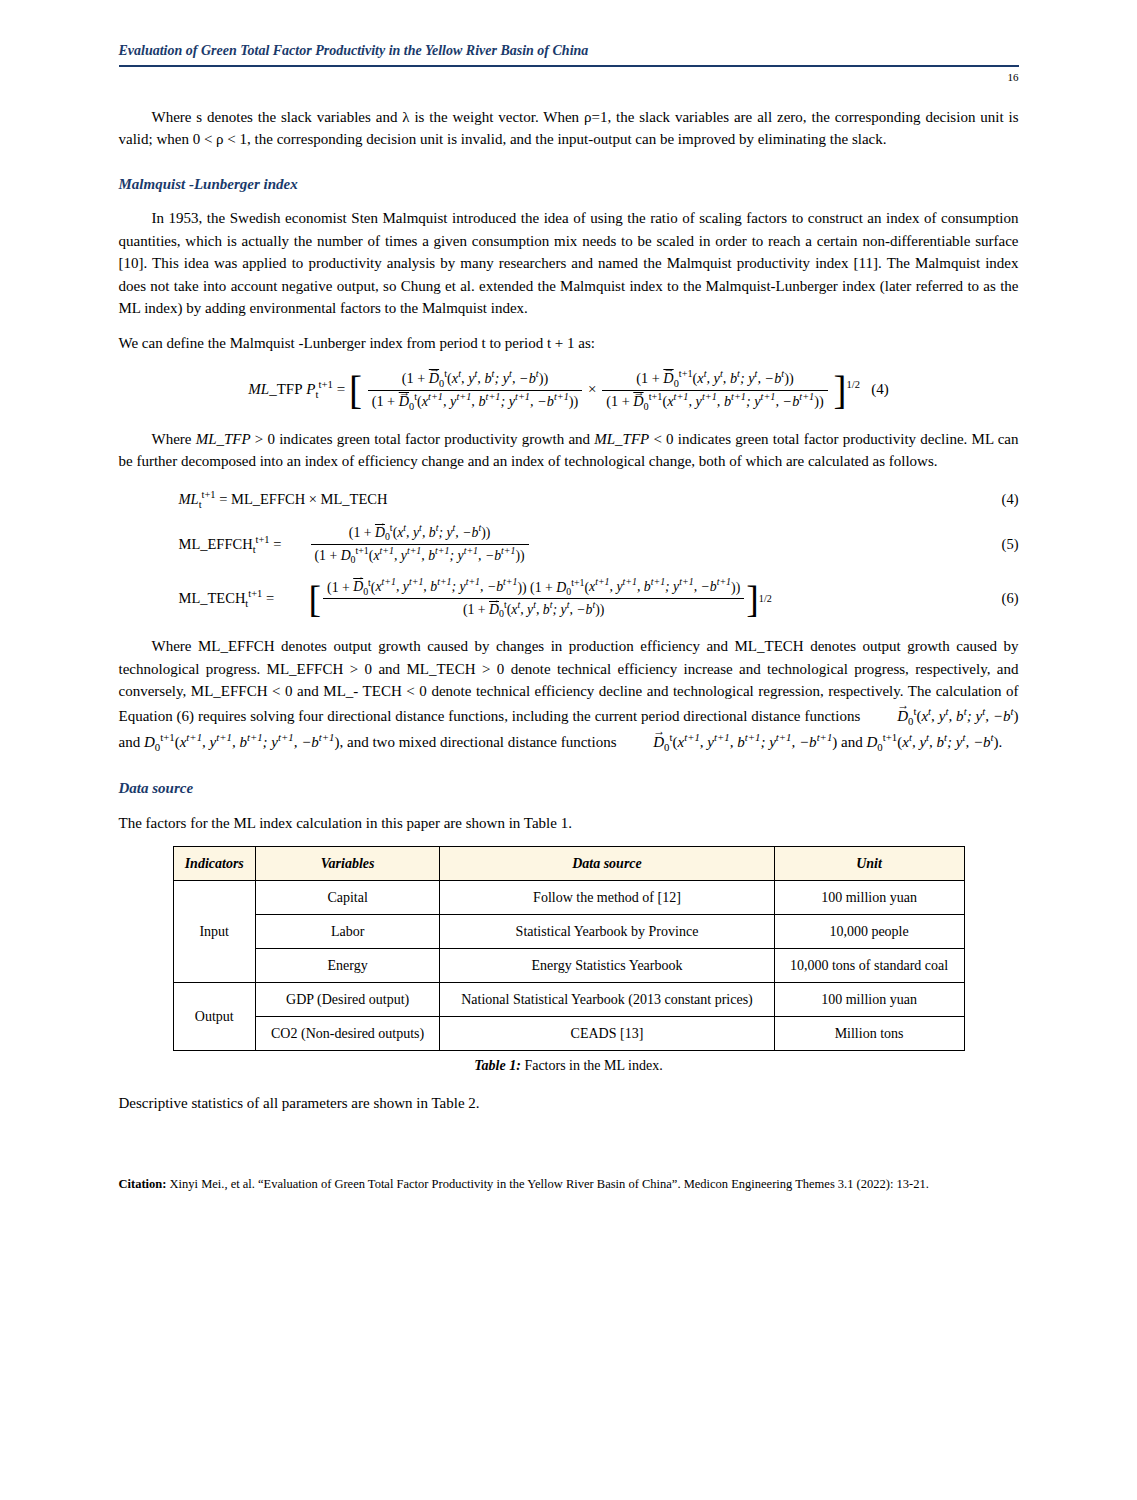Evaluation of Green Total Factor Productivity in the Yellow River Basin of China
16
Where s denotes the slack variables and λ is the weight vector. When ρ=1, the slack variables are all zero, the corresponding decision unit is valid; when 0 < ρ < 1, the corresponding decision unit is invalid, and the input-output can be improved by eliminating the slack.
Malmquist -Lunberger index
In 1953, the Swedish economist Sten Malmquist introduced the idea of using the ratio of scaling factors to construct an index of consumption quantities, which is actually the number of times a given consumption mix needs to be scaled in order to reach a certain non-differentiable surface [10]. This idea was applied to productivity analysis by many researchers and named the Malmquist productivity index [11]. The Malmquist index does not take into account negative output, so Chung et al. extended the Malmquist index to the Malmquist-Lunberger index (later referred to as the ML index) by adding environmental factors to the Malmquist index.
We can define the Malmquist -Lunberger index from period t to period t + 1 as:
ML_TFP Ptt+1 = [ (1 + D0t(xt, yt, bt; yt, −bt)) (1 + D0t(xt+1, yt+1, bt+1; yt+1, −bt+1)) × (1 + D0t+1(xt, yt, bt; yt, −bt)) (1 + D0t+1(xt+1, yt+1, bt+1; yt+1, −bt+1)) ] 1/2 (4)
Where ML_TFP > 0 indicates green total factor productivity growth and ML_TFP < 0 indicates green total factor productivity decline. ML can be further decomposed into an index of efficiency change and an index of technological change, both of which are calculated as follows.
MLtt+1 = ML_EFFCH × ML_TECH (4)
ML_EFFCHtt+1 = (1 + D0t(xt, yt, bt; yt, −bt)) (1 + D0t+1(xt+1, yt+1, bt+1; yt+1, −bt+1)) (5)
ML_TECHtt+1 = [ (1 + D0t(xt+1, yt+1, bt+1; yt+1, −bt+1)) (1 + D0t+1(xt+1, yt+1, bt+1; yt+1, −bt+1)) (1 + D0t(xt, yt, bt; yt, −bt)) ] 1/2 (6)
Where ML_EFFCH denotes output growth caused by changes in production efficiency and ML_TECH denotes output growth caused by technological progress. ML_EFFCH > 0 and ML_TECH > 0 denote technical efficiency increase and technological progress, respectively, and conversely, ML_EFFCH < 0 and ML_- TECH < 0 denote technical efficiency decline and technological regression, respectively. The calculation of Equation (6) requires solving four directional distance functions, including the current period directional distance functions D0t(xt, yt, bt; yt, −bt) and D0t+1(xt+1, yt+1, bt+1; yt+1, −bt+1), and two mixed directional distance functions D0t(xt+1, yt+1, bt+1; yt+1, −bt+1) and D0t+1(xt, yt, bt; yt, −bt).
Data source
The factors for the ML index calculation in this paper are shown in Table 1.
| Indicators | Variables | Data source | Unit |
| --- | --- | --- | --- |
| Input | Capital | Follow the method of [12] | 100 million yuan |
| Labor | Statistical Yearbook by Province | 10,000 people |
| Energy | Energy Statistics Yearbook | 10,000 tons of standard coal |
| Output | GDP (Desired output) | National Statistical Yearbook (2013 constant prices) | 100 million yuan |
| CO2 (Non-desired outputs) | CEADS [13] | Million tons |
Table 1: Factors in the ML index.
Descriptive statistics of all parameters are shown in Table 2.
Citation: Xinyi Mei., et al. “Evaluation of Green Total Factor Productivity in the Yellow River Basin of China”. Medicon Engineering Themes 3.1 (2022): 13-21.